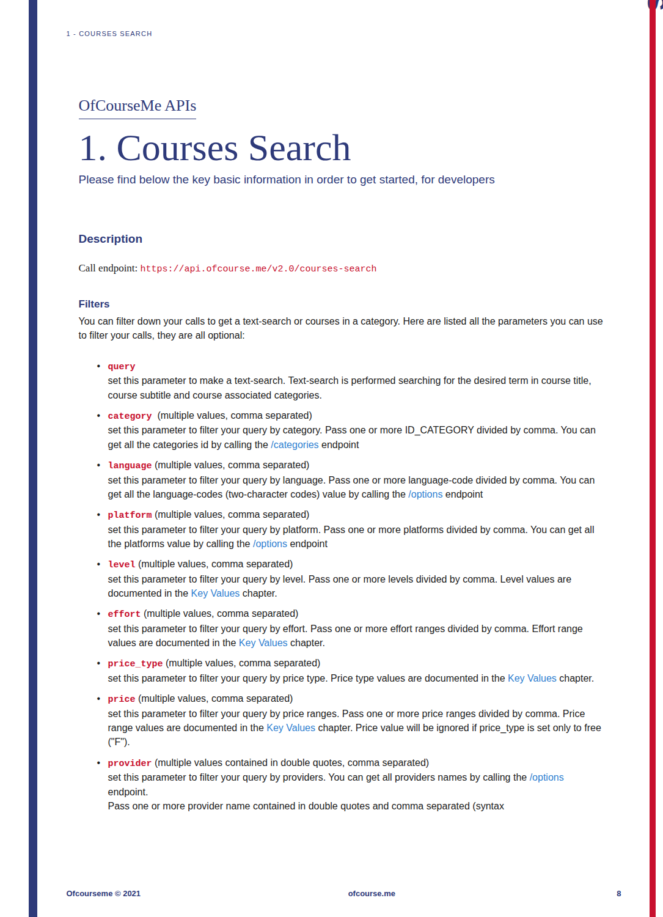DEVELOPERS
1 - Courses Search
OfCourseMe APIs
1. Courses Search
Please find below the key basic information in order to get started, for developers
Description
Call endpoint: https://api.ofcourse.me/v2.0/courses-search
Filters
You can filter down your calls to get a text-search or courses in a category. Here are listed all the parameters you can use to filter your calls, they are all optional:
query set this parameter to make a text-search. Text-search is performed searching for the desired term in course title, course subtitle and course associated categories.
category (multiple values, comma separated) set this parameter to filter your query by category. Pass one or more ID_CATEGORY divided by comma. You can get all the categories id by calling the /categories endpoint
language (multiple values, comma separated) set this parameter to filter your query by language. Pass one or more language-code divided by comma. You can get all the language-codes (two-character codes) value by calling the /options endpoint
platform (multiple values, comma separated) set this parameter to filter your query by platform. Pass one or more platforms divided by comma. You can get all the platforms value by calling the /options endpoint
level (multiple values, comma separated) set this parameter to filter your query by level. Pass one or more levels divided by comma. Level values are documented in the Key Values chapter.
effort (multiple values, comma separated) set this parameter to filter your query by effort. Pass one or more effort ranges divided by comma. Effort range values are documented in the Key Values chapter.
price_type (multiple values, comma separated) set this parameter to filter your query by price type. Price type values are documented in the Key Values chapter.
price (multiple values, comma separated) set this parameter to filter your query by price ranges. Pass one or more price ranges divided by comma. Price range values are documented in the Key Values chapter. Price value will be ignored if price_type is set only to free ("F").
provider (multiple values contained in double quotes, comma separated) set this parameter to filter your query by providers. You can get all providers names by calling the /options endpoint.
Pass one or more provider name contained in double quotes and comma separated (syntax
Ofcourseme © 2021
ofcourse.me
8